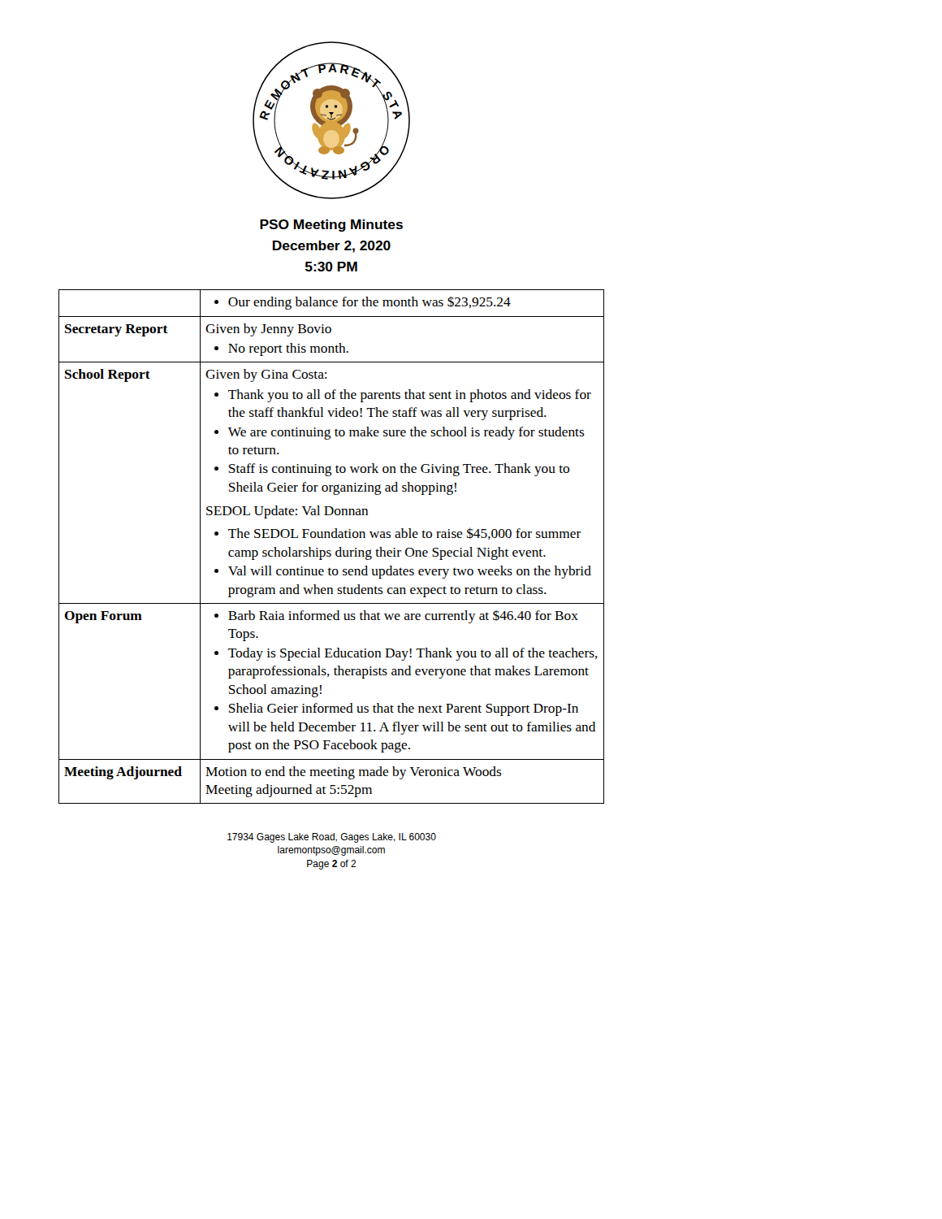LAREMONT PARENT STAFF ORGANIZATION
PSO Meeting Minutes
December 2, 2020
5:30 PM
| | Our ending balance for the month was $23,925.24 |
| Secretary Report | Given by Jenny Bovio No report this month. |
| School Report | Given by Gina Costa: Thank you to all of the parents that sent in photos and videos for the staff thankful video! The staff was all very surprised. We are continuing to make sure the school is ready for students to return. Staff is continuing to work on the Giving Tree. Thank you to Sheila Geier for organizing ad shopping! SEDOL Update: Val Donnan The SEDOL Foundation was able to raise $45,000 for summer camp scholarships during their One Special Night event. Val will continue to send updates every two weeks on the hybrid program and when students can expect to return to class. |
| Open Forum | Barb Raia informed us that we are currently at $46.40 for Box Tops. Today is Special Education Day! Thank you to all of the teachers, paraprofessionals, therapists and everyone that makes Laremont School amazing! Shelia Geier informed us that the next Parent Support Drop-In will be held December 11. A flyer will be sent out to families and post on the PSO Facebook page. |
| Meeting Adjourned | Motion to end the meeting made by Veronica Woods Meeting adjourned at 5:52pm |
17934 Gages Lake Road, Gages Lake, IL 60030
laremontpso@gmail.com
Page 2 of 2